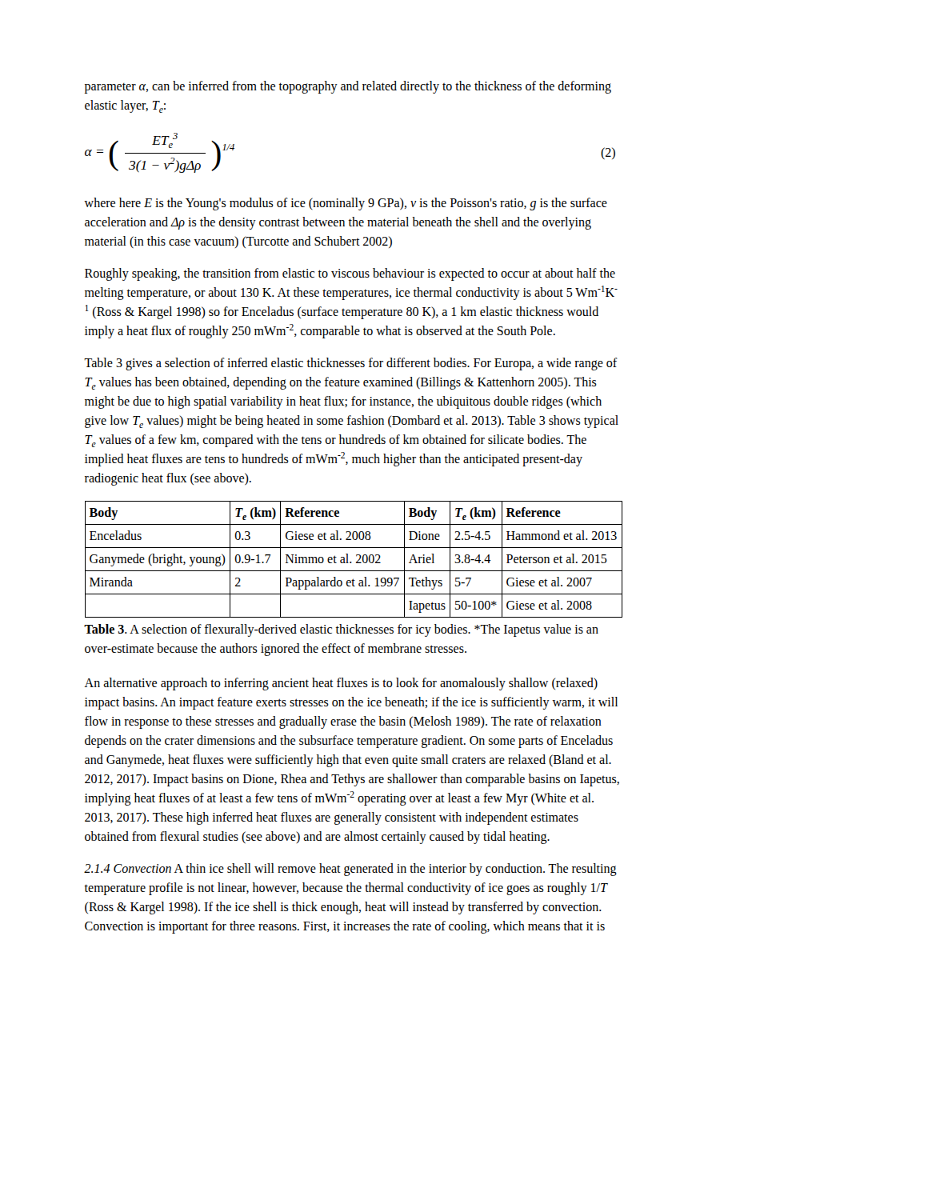parameter α, can be inferred from the topography and related directly to the thickness of the deforming elastic layer, Te:
α = ( ETe3 3(1 − ν2)g Δρ )1/4 (2)
where here E is the Young's modulus of ice (nominally 9 GPa), ν is the Poisson's ratio, g is the surface acceleration and Δρ is the density contrast between the material beneath the shell and the overlying material (in this case vacuum) (Turcotte and Schubert 2002)
Roughly speaking, the transition from elastic to viscous behaviour is expected to occur at about half the melting temperature, or about 130 K. At these temperatures, ice thermal conductivity is about 5 Wm-1K-1 (Ross & Kargel 1998) so for Enceladus (surface temperature 80 K), a 1 km elastic thickness would imply a heat flux of roughly 250 mWm-2, comparable to what is observed at the South Pole.
Table 3 gives a selection of inferred elastic thicknesses for different bodies. For Europa, a wide range of Te values has been obtained, depending on the feature examined (Billings & Kattenhorn 2005). This might be due to high spatial variability in heat flux; for instance, the ubiquitous double ridges (which give low Te values) might be being heated in some fashion (Dombard et al. 2013). Table 3 shows typical Te values of a few km, compared with the tens or hundreds of km obtained for silicate bodies. The implied heat fluxes are tens to hundreds of mWm-2, much higher than the anticipated present-day radiogenic heat flux (see above).
| Body | T e (km) | Reference | Body | T e (km) | Reference |
| --- | --- | --- | --- | --- | --- |
| Enceladus | 0.3 | Giese et al. 2008 | Dione | 2.5-4.5 | Hammond et al. 2013 |
| Ganymede (bright, young) | 0.9-1.7 | Nimmo et al. 2002 | Ariel | 3.8-4.4 | Peterson et al. 2015 |
| Miranda | 2 | Pappalardo et al. 1997 | Tethys | 5-7 | Giese et al. 2007 |
| | | | Iapetus | 50-100* | Giese et al. 2008 |
Table 3. A selection of flexurally-derived elastic thicknesses for icy bodies. *The Iapetus value is an over-estimate because the authors ignored the effect of membrane stresses.
An alternative approach to inferring ancient heat fluxes is to look for anomalously shallow (relaxed) impact basins. An impact feature exerts stresses on the ice beneath; if the ice is sufficiently warm, it will flow in response to these stresses and gradually erase the basin (Melosh 1989). The rate of relaxation depends on the crater dimensions and the subsurface temperature gradient. On some parts of Enceladus and Ganymede, heat fluxes were sufficiently high that even quite small craters are relaxed (Bland et al. 2012, 2017). Impact basins on Dione, Rhea and Tethys are shallower than comparable basins on Iapetus, implying heat fluxes of at least a few tens of mWm-2 operating over at least a few Myr (White et al. 2013, 2017). These high inferred heat fluxes are generally consistent with independent estimates obtained from flexural studies (see above) and are almost certainly caused by tidal heating.
2.1.4 Convection A thin ice shell will remove heat generated in the interior by conduction. The resulting temperature profile is not linear, however, because the thermal conductivity of ice goes as roughly 1/T (Ross & Kargel 1998). If the ice shell is thick enough, heat will instead by transferred by convection. Convection is important for three reasons. First, it increases the rate of cooling, which means that it is